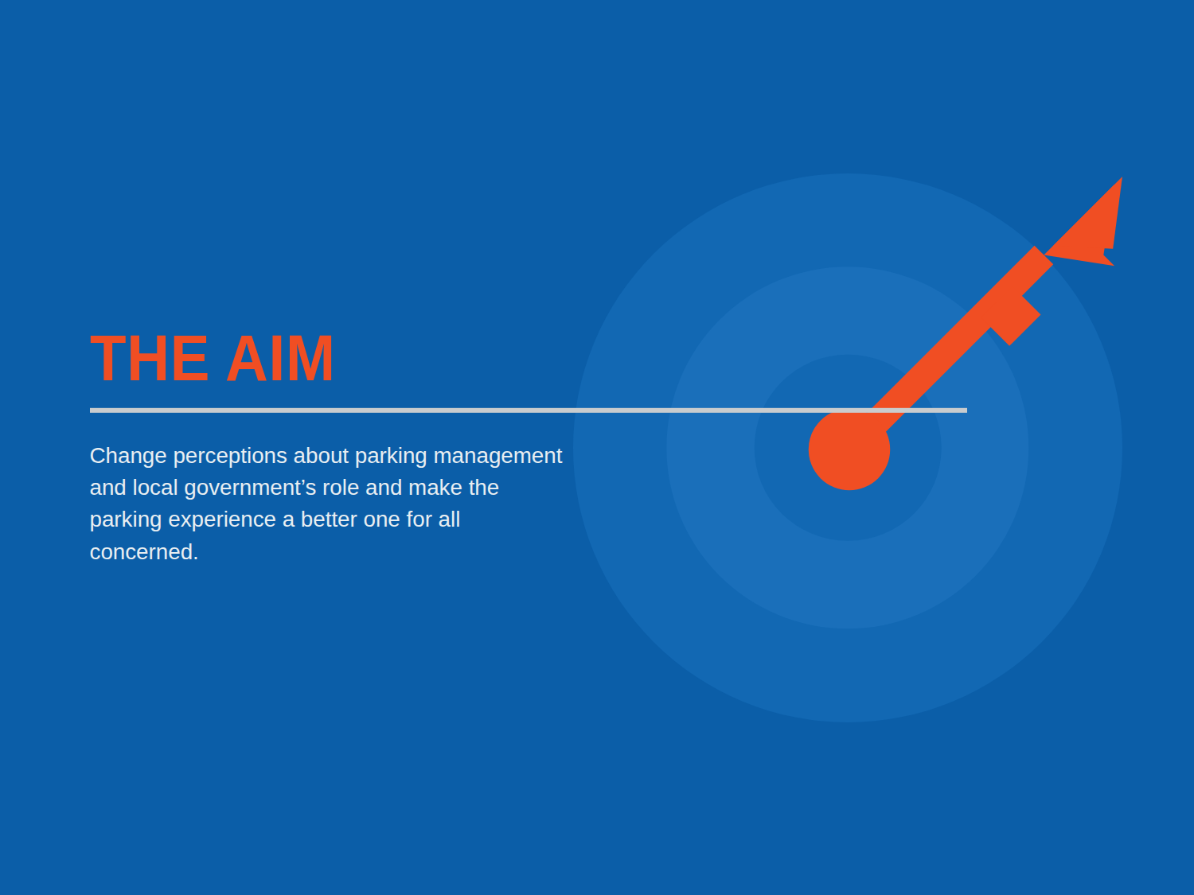The Aim
Change perceptions about parking management and local government’s role and make the parking experience a better one for all concerned.